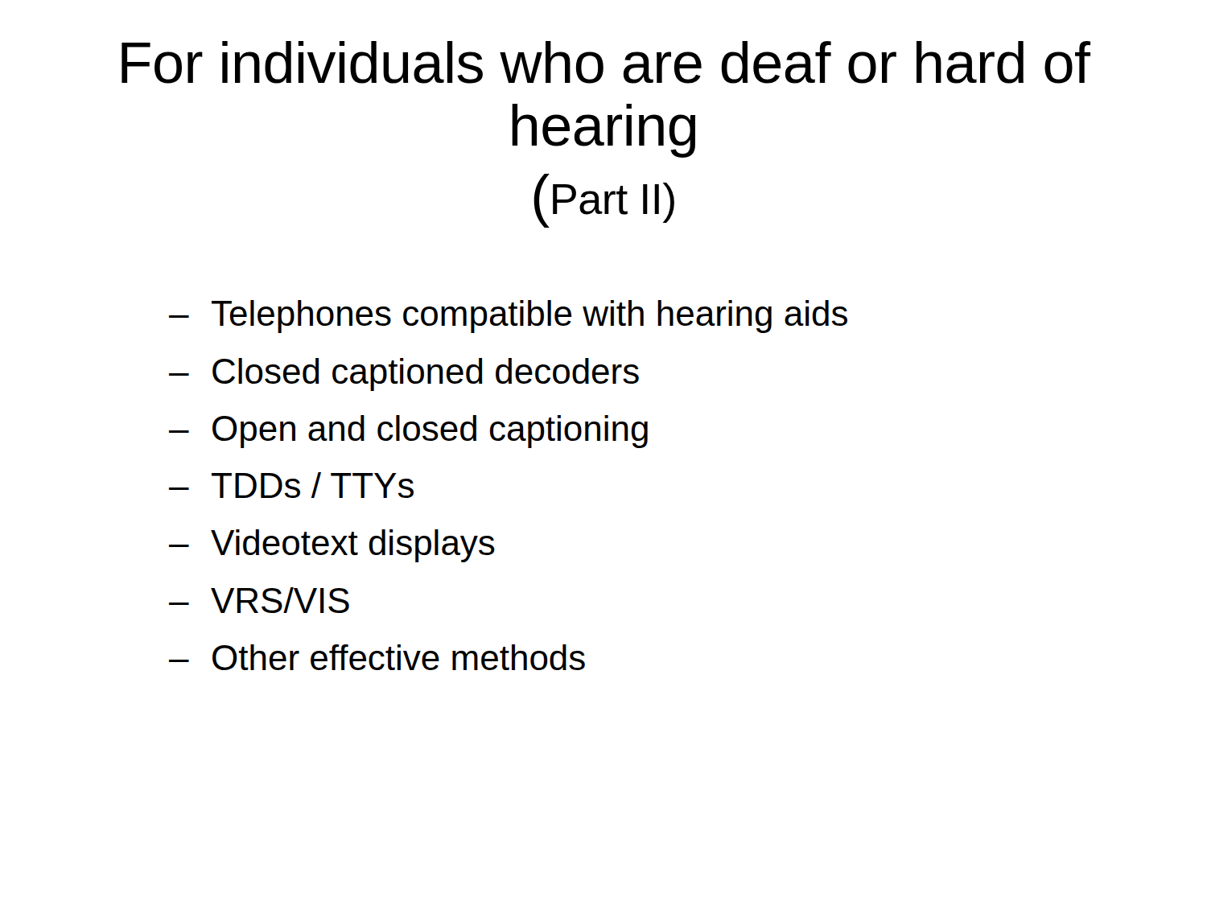For individuals who are deaf or hard of hearing (Part II)
Telephones compatible with hearing aids
Closed captioned decoders
Open and closed captioning
TDDs / TTYs
Videotext displays
VRS/VIS
Other effective methods